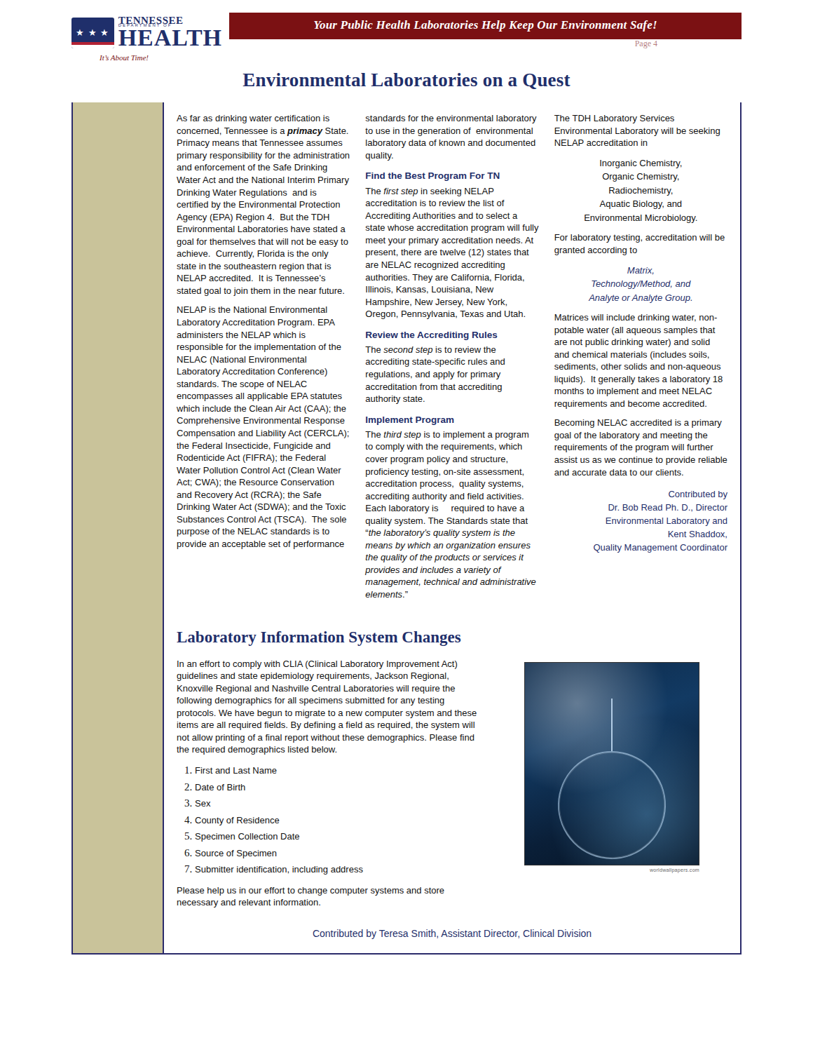TENNESSEE
DEPARTMENT OF
HEALTH
It’s About Time!
Your Public Health Laboratories Help Keep Our Environment Safe!
Page 4
Environmental Laboratories on a Quest
As far as drinking water certification is concerned, Tennessee is a primacy State. Primacy means that Tennessee assumes primary responsibility for the administration and enforcement of the Safe Drinking Water Act and the National Interim Primary Drinking Water Regulations and is certified by the Environmental Protection Agency (EPA) Region 4. But the TDH Environmental Laboratories have stated a goal for themselves that will not be easy to achieve. Currently, Florida is the only state in the southeastern region that is NELAP accredited. It is Tennessee’s stated goal to join them in the near future.
NELAP is the National Environmental Laboratory Accreditation Program. EPA administers the NELAP which is responsible for the implementation of the NELAC (National Environmental Laboratory Accreditation Conference) standards. The scope of NELAC encompasses all applicable EPA statutes which include the Clean Air Act (CAA); the Comprehensive Environmental Response Compensation and Liability Act (CERCLA); the Federal Insecticide, Fungicide and Rodenticide Act (FIFRA); the Federal Water Pollution Control Act (Clean Water Act; CWA); the Resource Conservation and Recovery Act (RCRA); the Safe Drinking Water Act (SDWA); and the Toxic Substances Control Act (TSCA). The sole purpose of the NELAC standards is to provide an acceptable set of performance
standards for the environmental laboratory to use in the generation of environmental laboratory data of known and documented quality.
Find the Best Program For TN
The first step in seeking NELAP accreditation is to review the list of Accrediting Authorities and to select a state whose accreditation program will fully meet your primary accreditation needs. At present, there are twelve (12) states that are NELAC recognized accrediting authorities. They are California, Florida, Illinois, Kansas, Louisiana, New Hampshire, New Jersey, New York, Oregon, Pennsylvania, Texas and Utah.
Review the Accrediting Rules
The second step is to review the accrediting state-specific rules and regulations, and apply for primary accreditation from that accrediting authority state.
Implement Program
The third step is to implement a program to comply with the requirements, which cover program policy and structure, proficiency testing, on-site assessment, accreditation process, quality systems, accrediting authority and field activities. Each laboratory is required to have a quality system. The Standards state that “the laboratory’s quality system is the means by which an organization ensures the quality of the products or services it provides and includes a variety of management, technical and administrative elements.”
The TDH Laboratory Services Environmental Laboratory will be seeking NELAP accreditation in
Inorganic Chemistry,
Organic Chemistry,
Radiochemistry,
Aquatic Biology, and
Environmental Microbiology.
For laboratory testing, accreditation will be granted according to
Matrix,
Technology/Method, and
Analyte or Analyte Group.
Matrices will include drinking water, non-potable water (all aqueous samples that are not public drinking water) and solid and chemical materials (includes soils, sediments, other solids and non-aqueous liquids). It generally takes a laboratory 18 months to implement and meet NELAC requirements and become accredited.
Becoming NELAC accredited is a primary goal of the laboratory and meeting the requirements of the program will further assist us as we continue to provide reliable and accurate data to our clients.
Contributed by
Dr. Bob Read Ph. D., Director
Environmental Laboratory and
Kent Shaddox,
Quality Management Coordinator
Laboratory Information System Changes
In an effort to comply with CLIA (Clinical Laboratory Improvement Act) guidelines and state epidemiology requirements, Jackson Regional, Knoxville Regional and Nashville Central Laboratories will require the following demographics for all specimens submitted for any testing protocols. We have begun to migrate to a new computer system and these items are all required fields. By defining a field as required, the system will not allow printing of a final report without these demographics. Please find the required demographics listed below.
First and Last Name
Date of Birth
Sex
County of Residence
Specimen Collection Date
Source of Specimen
Submitter identification, including address
Please help us in our effort to change computer systems and store necessary and relevant information.
worldwallpapers.com
Contributed by Teresa Smith, Assistant Director, Clinical Division